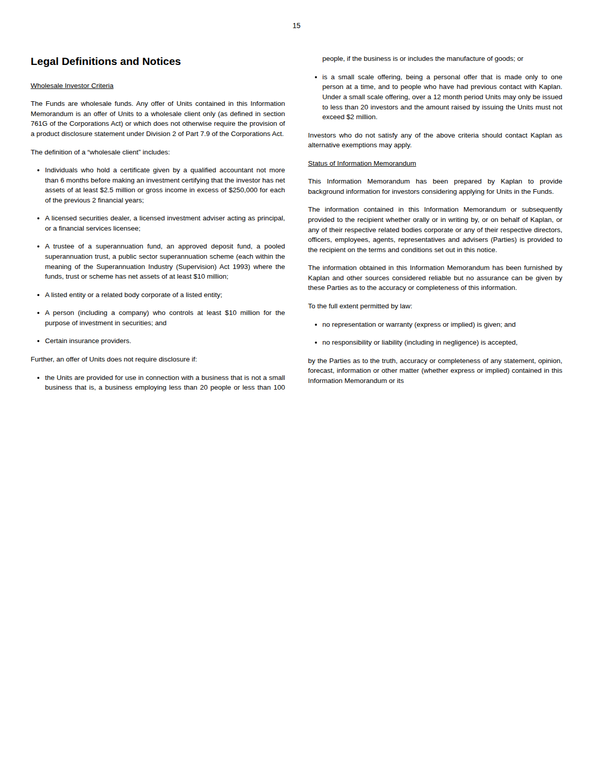15
Legal Definitions and Notices
Wholesale Investor Criteria
The Funds are wholesale funds. Any offer of Units contained in this Information Memorandum is an offer of Units to a wholesale client only (as defined in section 761G of the Corporations Act) or which does not otherwise require the provision of a product disclosure statement under Division 2 of Part 7.9 of the Corporations Act.
The definition of a “wholesale client” includes:
Individuals who hold a certificate given by a qualified accountant not more than 6 months before making an investment certifying that the investor has net assets of at least $2.5 million or gross income in excess of $250,000 for each of the previous 2 financial years;
A licensed securities dealer, a licensed investment adviser acting as principal, or a financial services licensee;
A trustee of a superannuation fund, an approved deposit fund, a pooled superannuation trust, a public sector superannuation scheme (each within the meaning of the Superannuation Industry (Supervision) Act 1993) where the funds, trust or scheme has net assets of at least $10 million;
A listed entity or a related body corporate of a listed entity;
A person (including a company) who controls at least $10 million for the purpose of investment in securities; and
Certain insurance providers.
Further, an offer of Units does not require disclosure if:
the Units are provided for use in connection with a business that is not a small business that is, a business employing less than 20 people or less than 100 people, if the business is or includes the manufacture of goods; or
is a small scale offering, being a personal offer that is made only to one person at a time, and to people who have had previous contact with Kaplan. Under a small scale offering, over a 12 month period Units may only be issued to less than 20 investors and the amount raised by issuing the Units must not exceed $2 million.
Investors who do not satisfy any of the above criteria should contact Kaplan as alternative exemptions may apply.
Status of Information Memorandum
This Information Memorandum has been prepared by Kaplan to provide background information for investors considering applying for Units in the Funds.
The information contained in this Information Memorandum or subsequently provided to the recipient whether orally or in writing by, or on behalf of Kaplan, or any of their respective related bodies corporate or any of their respective directors, officers, employees, agents, representatives and advisers (Parties) is provided to the recipient on the terms and conditions set out in this notice.
The information obtained in this Information Memorandum has been furnished by Kaplan and other sources considered reliable but no assurance can be given by these Parties as to the accuracy or completeness of this information.
To the full extent permitted by law:
no representation or warranty (express or implied) is given; and
no responsibility or liability (including in negligence) is accepted,
by the Parties as to the truth, accuracy or completeness of any statement, opinion, forecast, information or other matter (whether express or implied) contained in this Information Memorandum or its